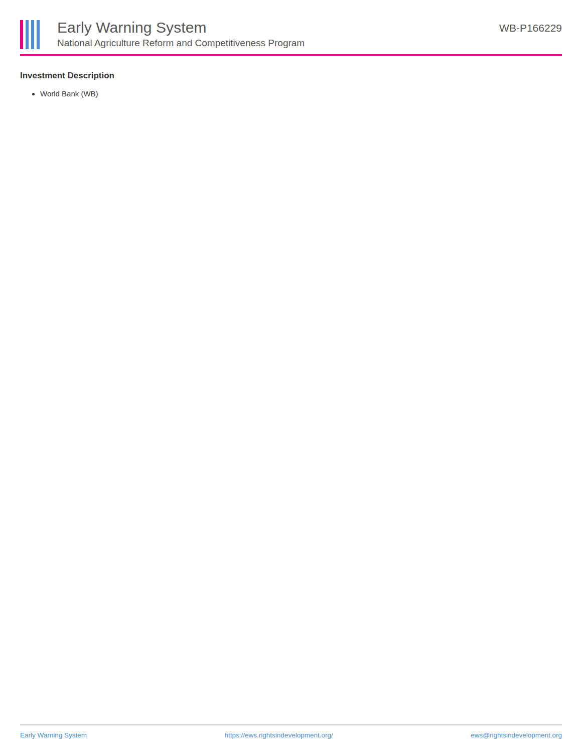Early Warning System
National Agriculture Reform and Competitiveness Program
WB-P166229
Investment Description
World Bank (WB)
Early Warning System
https://ews.rightsindevelopment.org/
ews@rightsindevelopment.org